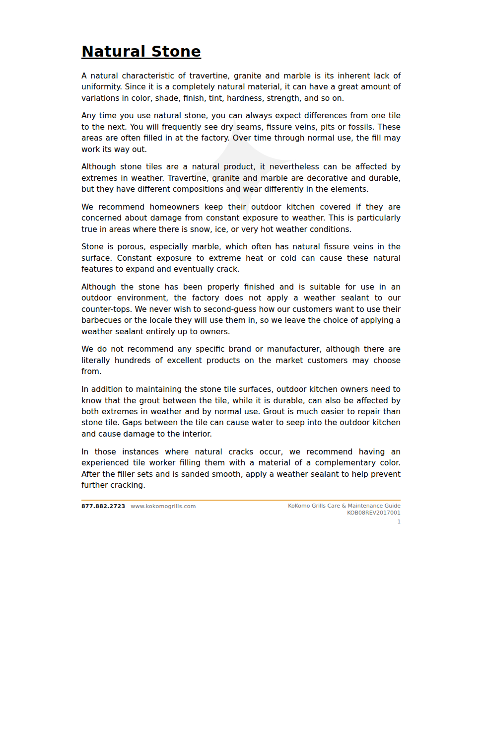✦
Natural Stone
A natural characteristic of travertine, granite and marble is its inherent lack of uniformity. Since it is a completely natural material, it can have a great amount of variations in color, shade, finish, tint, hardness, strength, and so on.
Any time you use natural stone, you can always expect differences from one tile to the next. You will frequently see dry seams, fissure veins, pits or fossils. These areas are often filled in at the factory. Over time through normal use, the fill may work its way out.
Although stone tiles are a natural product, it nevertheless can be affected by extremes in weather. Travertine, granite and marble are decorative and durable, but they have different compositions and wear differently in the elements.
We recommend homeowners keep their outdoor kitchen covered if they are concerned about damage from constant exposure to weather. This is particularly true in areas where there is snow, ice, or very hot weather conditions.
Stone is porous, especially marble, which often has natural fissure veins in the surface. Constant exposure to extreme heat or cold can cause these natural features to expand and eventually crack.
Although the stone has been properly finished and is suitable for use in an outdoor environment, the factory does not apply a weather sealant to our counter-tops. We never wish to second-guess how our customers want to use their barbecues or the locale they will use them in, so we leave the choice of applying a weather sealant entirely up to owners.
We do not recommend any specific brand or manufacturer, although there are literally hundreds of excellent products on the market customers may choose from.
In addition to maintaining the stone tile surfaces, outdoor kitchen owners need to know that the grout between the tile, while it is durable, can also be affected by both extremes in weather and by normal use. Grout is much easier to repair than stone tile. Gaps between the tile can cause water to seep into the outdoor kitchen and cause damage to the interior.
In those instances where natural cracks occur, we recommend having an experienced tile worker filling them with a material of a complementary color. After the filler sets and is sanded smooth, apply a weather sealant to help prevent further cracking.
877.882.2723 www.kokomogrills.com
KoKomo Grills Care & Maintenance Guide
KOB08REV2017001
1